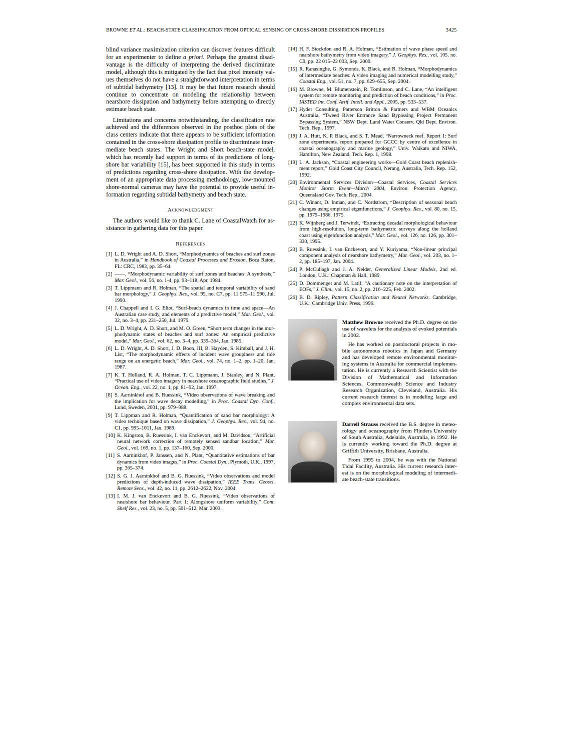BROWNE et al.: BEACH-STATE CLASSIFICATION FROM OPTICAL SENSING OF CROSS-SHORE DISSIPATION PROFILES
3425
blind variance maximization criterion can discover features difficult for an experimenter to define a priori. Perhaps the greatest disadvantage is the difficulty of interpreting the derived discriminate model, although this is mitigated by the fact that pixel intensity values themselves do not have a straightforward interpretation in terms of subtidal bathymetry [13]. It may be that future research should continue to concentrate on modeling the relationship between nearshore dissipation and bathymetry before attempting to directly estimate beach state.
Limitations and concerns notwithstanding, the classification rate achieved and the differences observed in the posthoc plots of the class centers indicate that there appears to be sufficient information contained in the cross-shore dissipation profile to discriminate intermediate beach states. The Wright and Short beach-state model, which has recently had support in terms of its predictions of longshore bar variability [15], has been supported in this study in terms of predictions regarding cross-shore dissipation. With the development of an appropriate data processing methodology, low-mounted shore-normal cameras may have the potential to provide useful information regarding subtidal bathymetry and beach state.
Acknowledgment
The authors would like to thank C. Lane of CoastalWatch for assistance in gathering data for this paper.
References
[1] L. D. Wright and A. D. Short, “Morphodynamics of beaches and surf zones in Australia,” in Handbook of Coastal Processes and Erosion. Boca Raton, FL: CRC, 1983, pp. 35–64.
[2]——, “Morphodynamic variability of surf zones and beaches: A synthesis,” Mar. Geol., vol. 56, no. 1-4, pp. 93–118, Apr. 1984.
[3] T. Lippmann and R. Holman, “The spatial and temporal variability of sand bar morphology,” J. Geophys. Res., vol. 95, no. C7, pp. 11 575–11 590, Jul. 1990.
[4] J. Chappell and I. G. Eliot, “Surf-beach dynamics in time and space—An Australian case study, and elements of a predictive model,” Mar. Geol., vol. 32, no. 3–4, pp. 231–250, Jul. 1979.
[5] L. D. Wright, A. D. Short, and M. O. Green, “Short term changes in the morphodynamic states of beaches and surf zones: An empirical predictive model,” Mar. Geol., vol. 62, no. 3–4, pp. 339–364, Jan. 1985.
[6] L. D. Wright, A. D. Short, J. D. Boon, III, B. Hayden, S. Kimball, and J. H. List, “The morphodynamic effects of incident wave groupiness and tide range on an energetic beach,” Mar. Geol., vol. 74, no. 1–2, pp. 1–20, Jan. 1987.
[7] K. T. Holland, R. A. Holman, T. C. Lippmann, J. Stanley, and N. Plant, “Practical use of video imagery in nearshore oceanographic field studies,” J. Ocean. Eng., vol. 22, no. 1, pp. 81–92, Jan. 1997.
[8] S. Aarninkhof and B. Ruessink, “Video observations of wave breaking and the implication for wave decay modelling,” in Proc. Coastal Dyn. Conf., Lund, Sweden, 2001, pp. 979–988.
[9] T. Lippman and R. Holman, “Quantification of sand bar morphology: A video technique based on wave dissipation,” J. Geophys. Res., vol. 94, no. C1, pp. 995–1011, Jan. 1989.
[10] K. Kingston, B. Ruessink, I. van Enckevort, and M. Davidson, “Artificial neural network correction of remotely sensed sandbar location,” Mar. Geol., vol. 169, no. 1, pp. 137–160, Sep. 2000.
[11] S. Aarninkhof, P. Janssen, and N. Plant, “Quantitative estimations of bar dynamics from video images,” in Proc. Coastal Dyn., Plymoth, U.K., 1997, pp. 365–374.
[12] S. G. J. Aarninkhof and B. G. Ruessink, “Video observations and model predictions of depth-induced wave dissipation,” IEEE Trans. Geosci. Remote Sens., vol. 42, no. 11, pp. 2612–2622, Nov. 2004.
[13] I. M. J. van Enckevort and B. G. Ruessink, “Video observations of nearshore bar behaviour. Part 1: Alongshore uniform variability,” Cont. Shelf Res., vol. 23, no. 5, pp. 501–512, Mar. 2003.
[14] H. F. Stockdon and R. A. Holman, “Estimation of wave phase speed and nearshore bathymetry from video imagery,” J. Geophys. Res., vol. 105, no. C9, pp. 22 015–22 033, Sep. 2000.
[15] R. Ranasinghe, G. Symonds, K. Black, and R. Holman, “Morphodynamics of intermediate beaches: A video imaging and numerical modelling study,” Coastal Eng., vol. 51, no. 7, pp. 629–655, Sep. 2004.
[16] M. Browne, M. Blumenstein, R. Tomlinson, and C. Lane, “An intelligent system for remote monitoring and prediction of beach conditions,” in Proc. IASTED Int. Conf. Artif. Intell. and Appl., 2005, pp. 533–537.
[17] Hyder Consulting, Patterson Britton & Partners and WBM Oceanics Australia, “Tweed River Entrance Sand Bypassing Project Permanent Bypassing System,” NSW Dept. Land Water Conserv. Qld Dept. Environ. Tech. Rep., 1997.
[18] J. A. Hutt, K. P. Black, and S. T. Mead, “Narrowneck reef. Report 1: Surf zone experiments. report prepared for GCCC by centre of excellence in coastal oceanography and marine geology,” Univ. Waikato and NIWA, Hamilton, New Zealand, Tech. Rep. 1, 1998.
[19] L. A. Jackson, “Coastal engineering works—Gold Coast beach replenishment report,” Gold Coast City Council, Nerang, Australia, Tech. Rep. 152, 1992.
[20] Environmental Services Division—Coastal Services, Coastal Services Monitor Storm Event—March 2004, Environ. Protection Agency, Queensland Gov. Tech. Rep., 2004.
[21] C. Winant, D. Inman, and C. Nordstrom, “Description of seasonal beach changes using empirical eigenfunctions,” J. Geophys. Res., vol. 80, no. 15, pp. 1979–1986, 1975.
[22] K. Wijnberg and J. Terwindt, “Extracting decadal morphological behaviour from high-resolution, long-term bathymetric surveys along the holland coast using eigenfunction analysis,” Mar. Geol., vol. 126, no. 126, pp. 301–330, 1995.
[23] B. Ruessink, I. van Enckevort, and Y. Kuriyama, “Non-linear principal component analysis of nearshore bathymetry,” Mar. Geol., vol. 203, no. 1–2, pp. 185–197, Jan. 2004.
[24] P. McCullagh and J. A. Nelder, Generalized Linear Models, 2nd ed. London, U.K.: Chapman & Hall, 1989.
[25] D. Dommenget and M. Latif, “A cautionary note on the interpretation of EOFs,” J. Clim., vol. 15, no. 2, pp. 216–225, Feb. 2002.
[26] B. D. Ripley, Pattern Classification and Neural Networks. Cambridge, U.K.: Cambridge Univ. Press, 1996.
Matthew Browne received the Ph.D. degree on the use of wavelets for the analysis of evoked potentials in 2002.
He has worked on postdoctoral projects in mobile autonomous robotics in Japan and Germany and has developed remote environmental monitoring systems in Australia for commercial implementation. He is currently a Research Scientist with the Division of Mathematical and Information Sciences, Commonwealth Science and Industry Research Organization, Cleveland, Australia. His current research interest is in modeling large and complex environmental data sets.
Darrell Strauss received the B.S. degree in meteorology and oceanography from Flinders University of South Australia, Adelaide, Australia, in 1992. He is currently working toward the Ph.D. degree at Griffith University, Brisbane, Australia.
From 1995 to 2004, he was with the National Tidal Facility, Australia. His current research interest is on the morphological modeling of intermediate beach-state transitions.